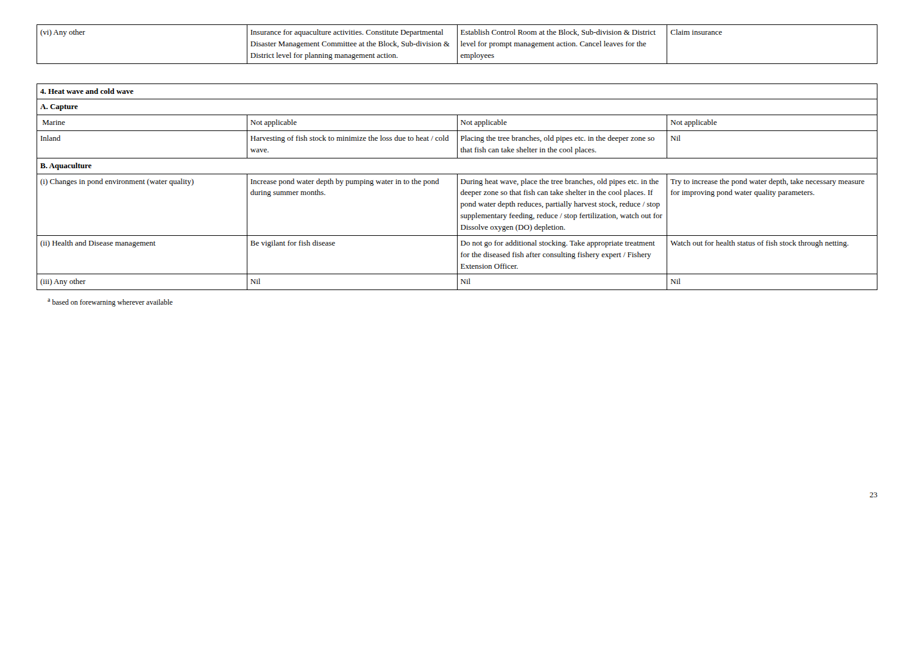| (vi) Any other | Insurance for aquaculture activities. Constitute Departmental Disaster Management Committee at the Block, Sub-division & District level for planning management action. | Establish Control Room at the Block, Sub-division & District level for prompt management action. Cancel leaves for the employees | Claim insurance |
| 4. Heat wave and cold wave |
| A. Capture |
| Marine | Not applicable | Not applicable | Not applicable |
| Inland | Harvesting of fish stock to minimize the loss due to heat / cold wave. | Placing the tree branches, old pipes etc. in the deeper zone so that fish can take shelter in the cool places. | Nil |
| B. Aquaculture |
| (i) Changes in pond environment (water quality) | Increase pond water depth by pumping water in to the pond during summer months. | During heat wave, place the tree branches, old pipes etc. in the deeper zone so that fish can take shelter in the cool places. If pond water depth reduces, partially harvest stock, reduce / stop supplementary feeding, reduce / stop fertilization, watch out for Dissolve oxygen (DO) depletion. | Try to increase the pond water depth, take necessary measure for improving pond water quality parameters. |
| (ii) Health and Disease management | Be vigilant for fish disease | Do not go for additional stocking. Take appropriate treatment for the diseased fish after consulting fishery expert / Fishery Extension Officer. | Watch out for health status of fish stock through netting. |
| (iii) Any other | Nil | Nil | Nil |
a based on forewarning wherever available
23